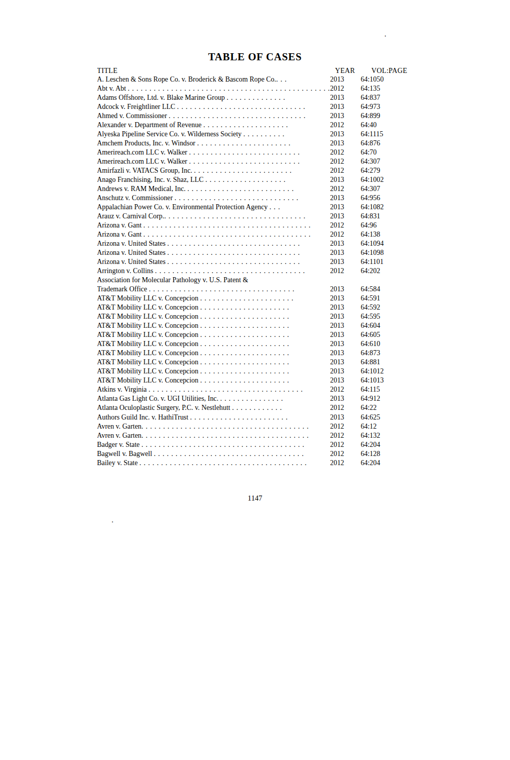.
TABLE OF CASES
| TITLE | YEAR | VOL:PAGE |
| A. Leschen & Sons Rope Co. v. Broderick & Bascom Rope Co. . . . | 2013 | 64:1050 |
| Abt v. Abt . . . . . . . . . . . . . . . . . . . . . . . . . . . . . . . . . . . . . . . . . . . . . . . | 2012 | 64:135 |
| Adams Offshore, Ltd. v. Blake Marine Group . . . . . . . . . . . . . . | 2013 | 64:837 |
| Adcock v. Freightliner LLC . . . . . . . . . . . . . . . . . . . . . . . . . . . . . . | 2013 | 64:973 |
| Ahmed v. Commissioner . . . . . . . . . . . . . . . . . . . . . . . . . . . . . . . . | 2013 | 64:899 |
| Alexander v. Department of Revenue . . . . . . . . . . . . . . . . . . . . | 2012 | 64:40 |
| Alyeska Pipeline Service Co. v. Wilderness Society . . . . . . . . . . | 2013 | 64:1115 |
| Amchem Products, Inc. v. Windsor . . . . . . . . . . . . . . . . . . . . . . | 2013 | 64:876 |
| Amerireach.com LLC v. Walker . . . . . . . . . . . . . . . . . . . . . . . . . . | 2012 | 64:70 |
| Amerireach.com LLC v. Walker . . . . . . . . . . . . . . . . . . . . . . . . . . | 2012 | 64:307 |
| Amirfazli v. VATACS Group, Inc. . . . . . . . . . . . . . . . . . . . . . . . | 2012 | 64:279 |
| Anago Franchising, Inc. v. Shaz, LLC . . . . . . . . . . . . . . . . . . . | 2013 | 64:1002 |
| Andrews v. RAM Medical, Inc. . . . . . . . . . . . . . . . . . . . . . . . . . | 2012 | 64:307 |
| Anschutz v. Commissioner . . . . . . . . . . . . . . . . . . . . . . . . . . . . . | 2013 | 64:956 |
| Appalachian Power Co. v. Environmental Protection Agency . . . | 2013 | 64:1082 |
| Arauz v. Carnival Corp. . . . . . . . . . . . . . . . . . . . . . . . . . . . . . . . . . | 2013 | 64:831 |
| Arizona v. Gant . . . . . . . . . . . . . . . . . . . . . . . . . . . . . . . . . . . . . . . | 2012 | 64:96 |
| Arizona v. Gant . . . . . . . . . . . . . . . . . . . . . . . . . . . . . . . . . . . . . . . | 2012 | 64:138 |
| Arizona v. United States . . . . . . . . . . . . . . . . . . . . . . . . . . . . . . . | 2013 | 64:1094 |
| Arizona v. United States . . . . . . . . . . . . . . . . . . . . . . . . . . . . . . . | 2013 | 64:1098 |
| Arizona v. United States . . . . . . . . . . . . . . . . . . . . . . . . . . . . . . . | 2013 | 64:1101 |
| Arrington v. Collins . . . . . . . . . . . . . . . . . . . . . . . . . . . . . . . . . . . | 2012 | 64:202 |
| Association for Molecular Pathology v. U.S. Patent & | | |
| Trademark Office . . . . . . . . . . . . . . . . . . . . . . . . . . . . . . . . . . | 2013 | 64:584 |
| AT&T Mobility LLC v. Concepcion . . . . . . . . . . . . . . . . . . . . . . | 2013 | 64:591 |
| AT&T Mobility LLC v. Concepcion . . . . . . . . . . . . . . . . . . . . . | 2013 | 64:592 |
| AT&T Mobility LLC v. Concepcion . . . . . . . . . . . . . . . . . . . . . | 2013 | 64:595 |
| AT&T Mobility LLC v. Concepcion . . . . . . . . . . . . . . . . . . . . . | 2013 | 64:604 |
| AT&T Mobility LLC v. Concepcion . . . . . . . . . . . . . . . . . . . . . | 2013 | 64:605 |
| AT&T Mobility LLC v. Concepcion . . . . . . . . . . . . . . . . . . . . . | 2013 | 64:610 |
| AT&T Mobility LLC v. Concepcion . . . . . . . . . . . . . . . . . . . . . | 2013 | 64:873 |
| AT&T Mobility LLC v. Concepcion . . . . . . . . . . . . . . . . . . . . . | 2013 | 64:881 |
| AT&T Mobility LLC v. Concepcion . . . . . . . . . . . . . . . . . . . . . | 2013 | 64:1012 |
| AT&T Mobility LLC v. Concepcion . . . . . . . . . . . . . . . . . . . . . | 2013 | 64:1013 |
| Atkins v. Virginia . . . . . . . . . . . . . . . . . . . . . . . . . . . . . . . . . . . . | 2012 | 64:115 |
| Atlanta Gas Light Co. v. UGI Utilities, Inc. . . . . . . . . . . . . . . . | 2013 | 64:912 |
| Atlanta Oculoplastic Surgery, P.C. v. Nestlehutt . . . . . . . . . . . . | 2012 | 64:22 |
| Authors Guild Inc. v. HathiTrust . . . . . . . . . . . . . . . . . . . . . . . | 2013 | 64:625 |
| Avren v. Garten . . . . . . . . . . . . . . . . . . . . . . . . . . . . . . . . . . . . . . . | 2012 | 64:12 |
| Avren v. Garten . . . . . . . . . . . . . . . . . . . . . . . . . . . . . . . . . . . . . . . | 2012 | 64:132 |
| Badger v. State . . . . . . . . . . . . . . . . . . . . . . . . . . . . . . . . . . . . . . | 2012 | 64:204 |
| Bagwell v. Bagwell . . . . . . . . . . . . . . . . . . . . . . . . . . . . . . . . . . . | 2012 | 64:128 |
| Bailey v. State . . . . . . . . . . . . . . . . . . . . . . . . . . . . . . . . . . . . . . . | 2012 | 64:204 |
1147
.